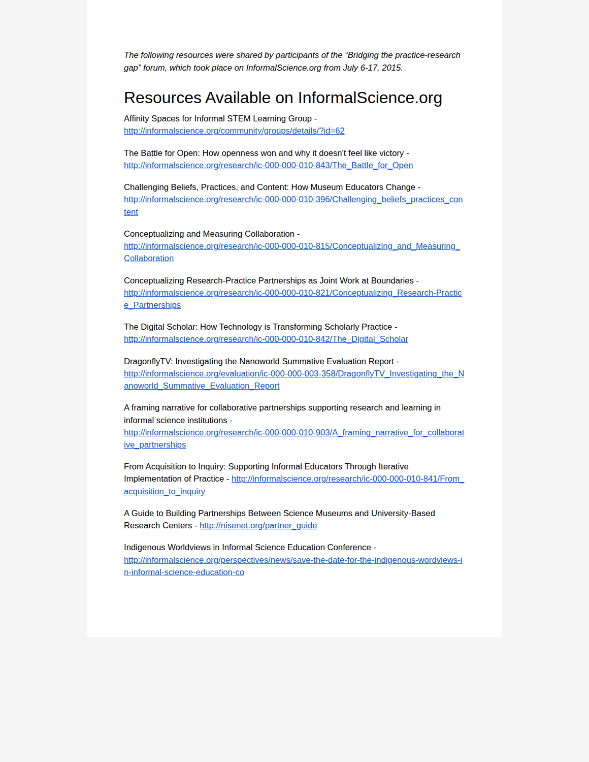The following resources were shared by participants of the “Bridging the practice-research gap” forum, which took place on InformalScience.org from July 6-17, 2015.
Resources Available on InformalScience.org
Affinity Spaces for Informal STEM Learning Group -
http://informalscience.org/community/groups/details/?id=62
The Battle for Open: How openness won and why it doesn't feel like victory -
http://informalscience.org/research/ic-000-000-010-843/The_Battle_for_Open
Challenging Beliefs, Practices, and Content: How Museum Educators Change -
http://informalscience.org/research/ic-000-000-010-396/Challenging_beliefs_practices_content
Conceptualizing and Measuring Collaboration -
http://informalscience.org/research/ic-000-000-010-815/Conceptualizing_and_Measuring_Collaboration
Conceptualizing Research-Practice Partnerships as Joint Work at Boundaries -
http://informalscience.org/research/ic-000-000-010-821/Conceptualizing_Research-Practice_Partnerships
The Digital Scholar: How Technology is Transforming Scholarly Practice -
http://informalscience.org/research/ic-000-000-010-842/The_Digital_Scholar
DragonflyTV: Investigating the Nanoworld Summative Evaluation Report -
http://informalscience.org/evaluation/ic-000-000-003-358/DragonflyTV_Investigating_the_Nanoworld_Summative_Evaluation_Report
A framing narrative for collaborative partnerships supporting research and learning in informal science institutions -
http://informalscience.org/research/ic-000-000-010-903/A_framing_narrative_for_collaborative_partnerships
From Acquisition to Inquiry: Supporting Informal Educators Through Iterative Implementation of Practice - http://informalscience.org/research/ic-000-000-010-841/From_acquisition_to_inquiry
A Guide to Building Partnerships Between Science Museums and University-Based Research Centers - http://nisenet.org/partner_guide
Indigenous Worldviews in Informal Science Education Conference -
http://informalscience.org/perspectives/news/save-the-date-for-the-indigenous-wordviews-in-informal-science-education-co